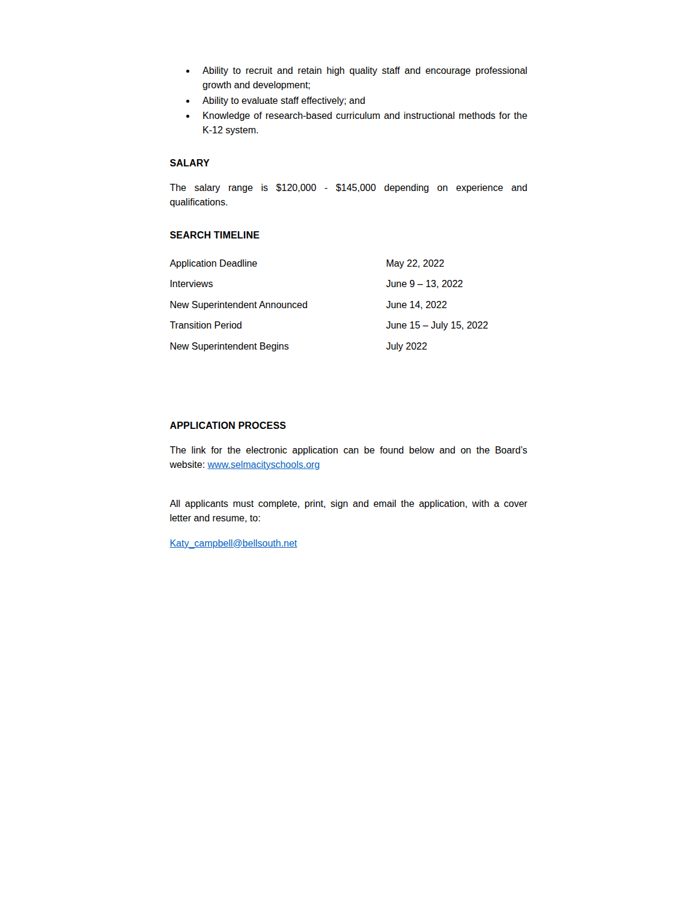Ability to recruit and retain high quality staff and encourage professional growth and development;
Ability to evaluate staff effectively; and
Knowledge of research-based curriculum and instructional methods for the K-12 system.
SALARY
The salary range is $120,000 - $145,000 depending on experience and qualifications.
SEARCH TIMELINE
| Application Deadline | May 22, 2022 |
| Interviews | June 9 – 13, 2022 |
| New Superintendent Announced | June 14, 2022 |
| Transition Period | June 15 – July 15, 2022 |
| New Superintendent Begins | July 2022 |
APPLICATION PROCESS
The link for the electronic application can be found below and on the Board’s website: www.selmacityschools.org
All applicants must complete, print, sign and email the application, with a cover letter and resume, to:
Katy_campbell@bellsouth.net